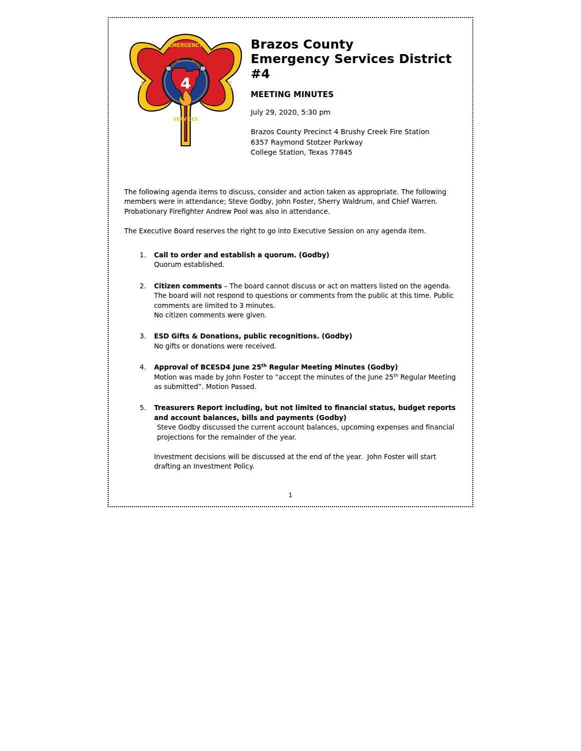4 EMERGENCY SERVICES BRAZOS COUNTY
Brazos County
Emergency Services District #4
MEETING MINUTES
July 29, 2020, 5:30 pm
Brazos County Precinct 4 Brushy Creek Fire Station
6357 Raymond Stotzer Parkway
College Station, Texas 77845
The following agenda items to discuss, consider and action taken as appropriate. The following members were in attendance; Steve Godby, John Foster, Sherry Waldrum, and Chief Warren. Probationary Firefighter Andrew Pool was also in attendance.
The Executive Board reserves the right to go into Executive Session on any agenda item.
Call to order and establish a quorum. (Godby)
Quorum established.
Citizen comments – The board cannot discuss or act on matters listed on the agenda. The board will not respond to questions or comments from the public at this time. Public comments are limited to 3 minutes.
No citizen comments were given.
ESD Gifts & Donations, public recognitions. (Godby)
No gifts or donations were received.
Approval of BCESD4 June 25th Regular Meeting Minutes (Godby)
Motion was made by John Foster to “accept the minutes of the June 25th Regular Meeting as submitted”. Motion Passed.
Treasurers Report including, but not limited to financial status, budget reports and account balances, bills and payments (Godby)
Steve Godby discussed the current account balances, upcoming expenses and financial projections for the remainder of the year.
Investment decisions will be discussed at the end of the year. John Foster will start drafting an Investment Policy.
1